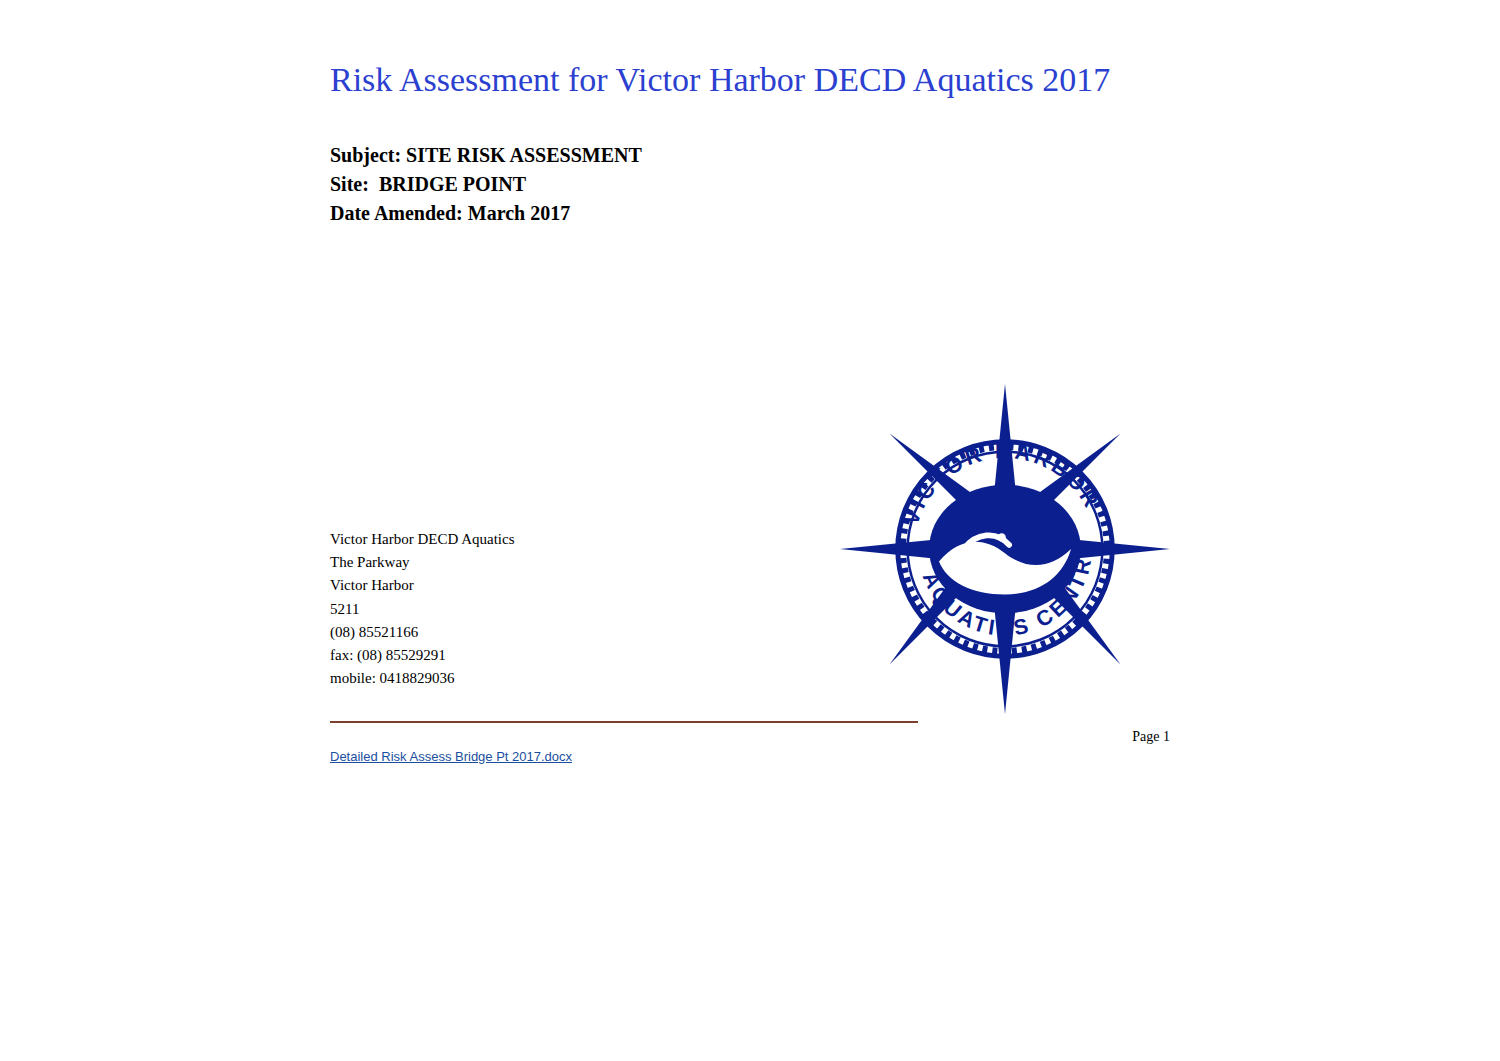Risk Assessment for Victor Harbor DECD Aquatics 2017
Subject: SITE RISK ASSESSMENT
Site: BRIDGE POINT
Date Amended: March 2017
Victor Harbor DECD Aquatics
The Parkway
Victor Harbor
5211
(08) 85521166
fax: (08) 85529291
mobile: 0418829036
Victor Harbor Aquatics Centre compass star logo VICTOR HARBOR AQUATICS CENTRE
Page 1
Detailed Risk Assess Bridge Pt 2017.docx